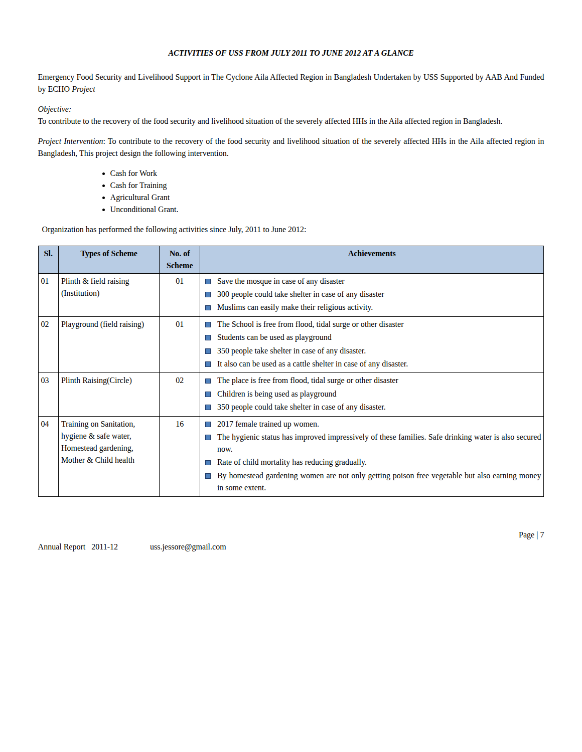ACTIVITIES OF USS FROM JULY 2011 TO JUNE 2012 AT A GLANCE
Emergency Food Security and Livelihood Support in The Cyclone Aila Affected Region in Bangladesh Undertaken by USS Supported by AAB And Funded by ECHO Project
Objective:
To contribute to the recovery of the food security and livelihood situation of the severely affected HHs in the Aila affected region in Bangladesh.
Project Intervention: To contribute to the recovery of the food security and livelihood situation of the severely affected HHs in the Aila affected region in Bangladesh, This project design the following intervention.
Cash for Work
Cash for Training
Agricultural Grant
Unconditional Grant.
Organization has performed the following activities since July, 2011 to June 2012:
| Sl. | Types of Scheme | No. of Scheme | Achievements |
| --- | --- | --- | --- |
| 01 | Plinth & field raising (Institution) | 01 | Save the mosque in case of any disaster 300 people could take shelter in case of any disaster Muslims can easily make their religious activity. |
| 02 | Playground (field raising) | 01 | The School is free from flood, tidal surge or other disaster Students can be used as playground 350 people take shelter in case of any disaster. It also can be used as a cattle shelter in case of any disaster. |
| 03 | Plinth Raising(Circle) | 02 | The place is free from flood, tidal surge or other disaster Children is being used as playground 350 people could take shelter in case of any disaster. |
| 04 | Training on Sanitation, hygiene & safe water, Homestead gardening, Mother & Child health | 16 | 2017 female trained up women. The hygienic status has improved impressively of these families. Safe drinking water is also secured now. Rate of child mortality has reducing gradually. By homestead gardening women are not only getting poison free vegetable but also earning money in some extent. |
Page | 7
Annual Report 2011-12 uss.jessore@gmail.com